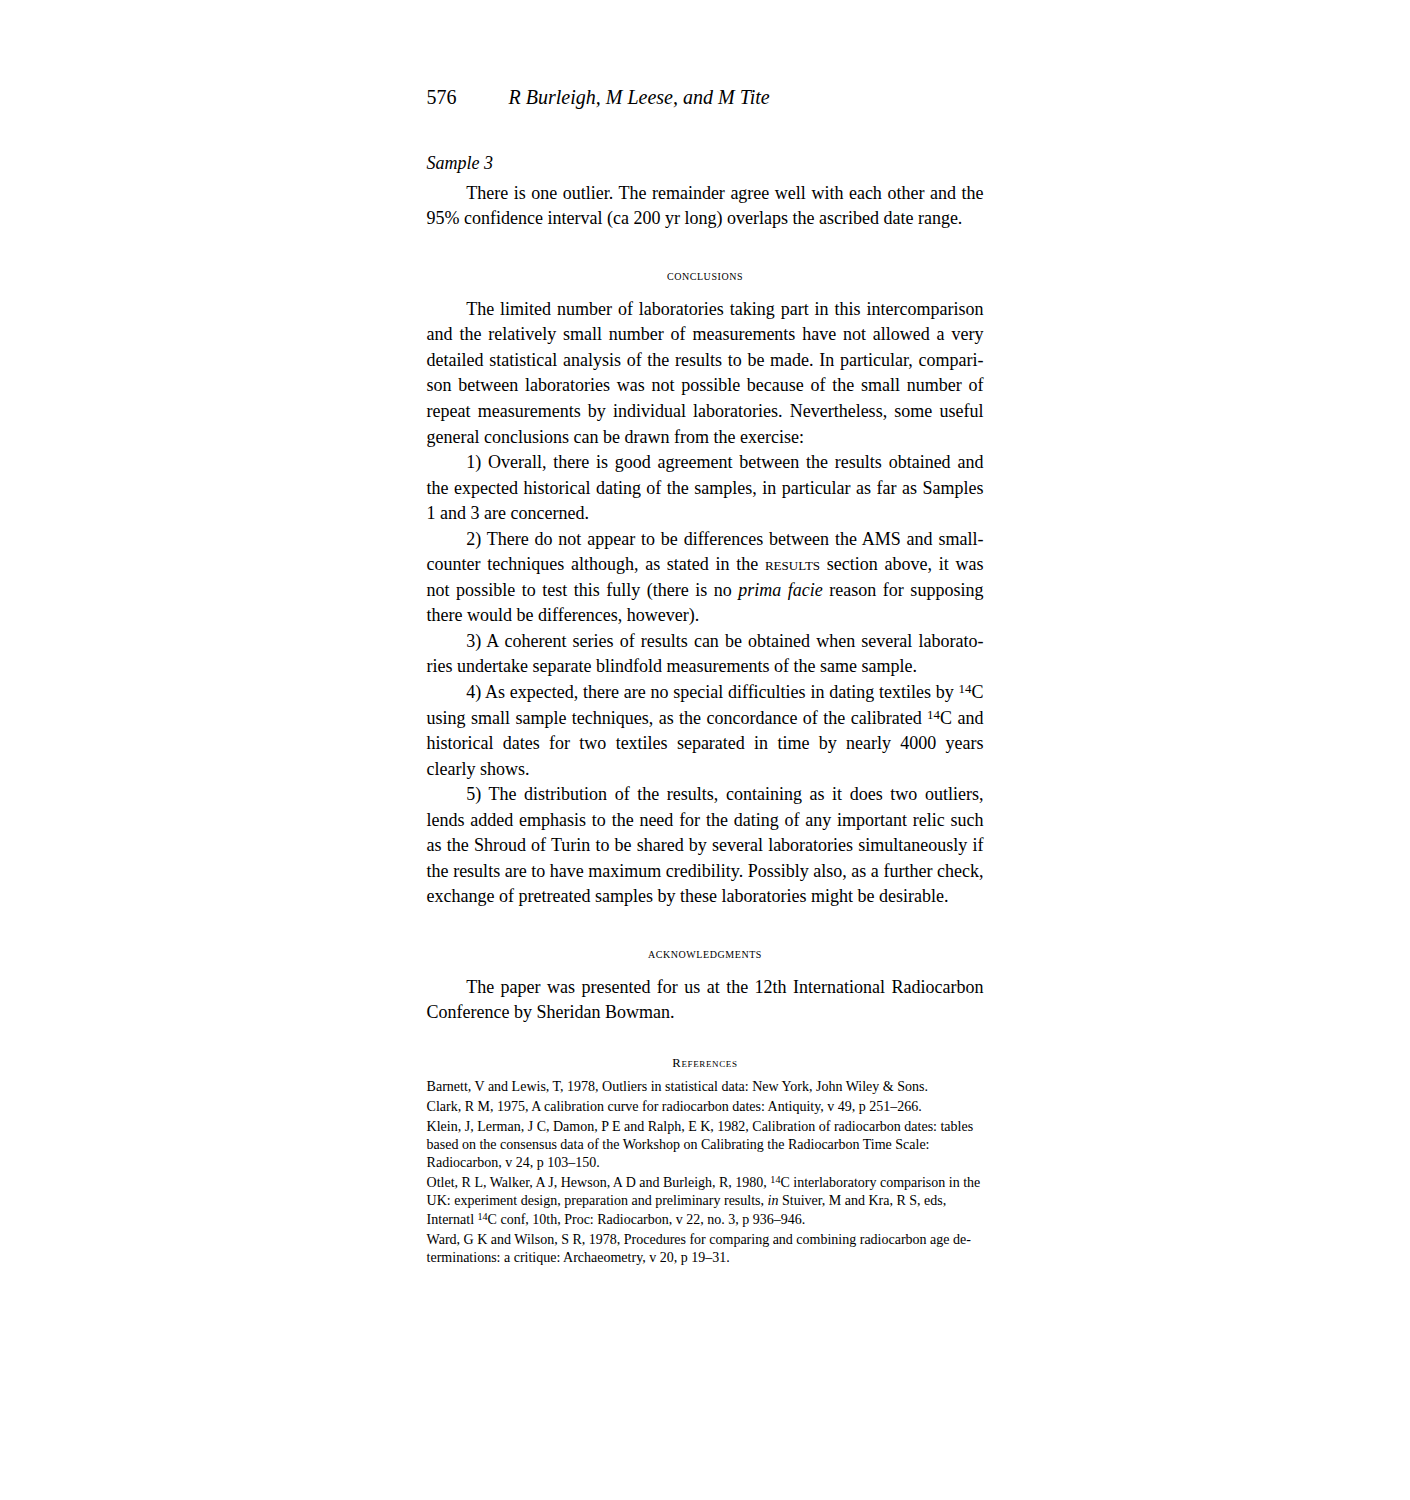576 R Burleigh, M Leese, and M Tite
Sample 3
There is one outlier. The remainder agree well with each other and the 95% confidence interval (ca 200 yr long) overlaps the ascribed date range.
Conclusions
The limited number of laboratories taking part in this intercomparison and the relatively small number of measurements have not allowed a very detailed statistical analysis of the results to be made. In particular, comparison between laboratories was not possible because of the small number of repeat measurements by individual laboratories. Nevertheless, some useful general conclusions can be drawn from the exercise:
1) Overall, there is good agreement between the results obtained and the expected historical dating of the samples, in particular as far as Samples 1 and 3 are concerned.
2) There do not appear to be differences between the AMS and small-counter techniques although, as stated in the results section above, it was not possible to test this fully (there is no prima facie reason for supposing there would be differences, however).
3) A coherent series of results can be obtained when several laboratories undertake separate blindfold measurements of the same sample.
4) As expected, there are no special difficulties in dating textiles by 14C using small sample techniques, as the concordance of the calibrated 14C and historical dates for two textiles separated in time by nearly 4000 years clearly shows.
5) The distribution of the results, containing as it does two outliers, lends added emphasis to the need for the dating of any important relic such as the Shroud of Turin to be shared by several laboratories simultaneously if the results are to have maximum credibility. Possibly also, as a further check, exchange of pretreated samples by these laboratories might be desirable.
Acknowledgments
The paper was presented for us at the 12th International Radiocarbon Conference by Sheridan Bowman.
References
Barnett, V and Lewis, T, 1978, Outliers in statistical data: New York, John Wiley & Sons.
Clark, R M, 1975, A calibration curve for radiocarbon dates: Antiquity, v 49, p 251–266.
Klein, J, Lerman, J C, Damon, P E and Ralph, E K, 1982, Calibration of radiocarbon dates: tables based on the consensus data of the Workshop on Calibrating the Radiocarbon Time Scale: Radiocarbon, v 24, p 103–150.
Otlet, R L, Walker, A J, Hewson, A D and Burleigh, R, 1980, 14C interlaboratory comparison in the UK: experiment design, preparation and preliminary results, in Stuiver, M and Kra, R S, eds, Internatl 14C conf, 10th, Proc: Radiocarbon, v 22, no. 3, p 936–946.
Ward, G K and Wilson, S R, 1978, Procedures for comparing and combining radiocarbon age determinations: a critique: Archaeometry, v 20, p 19–31.